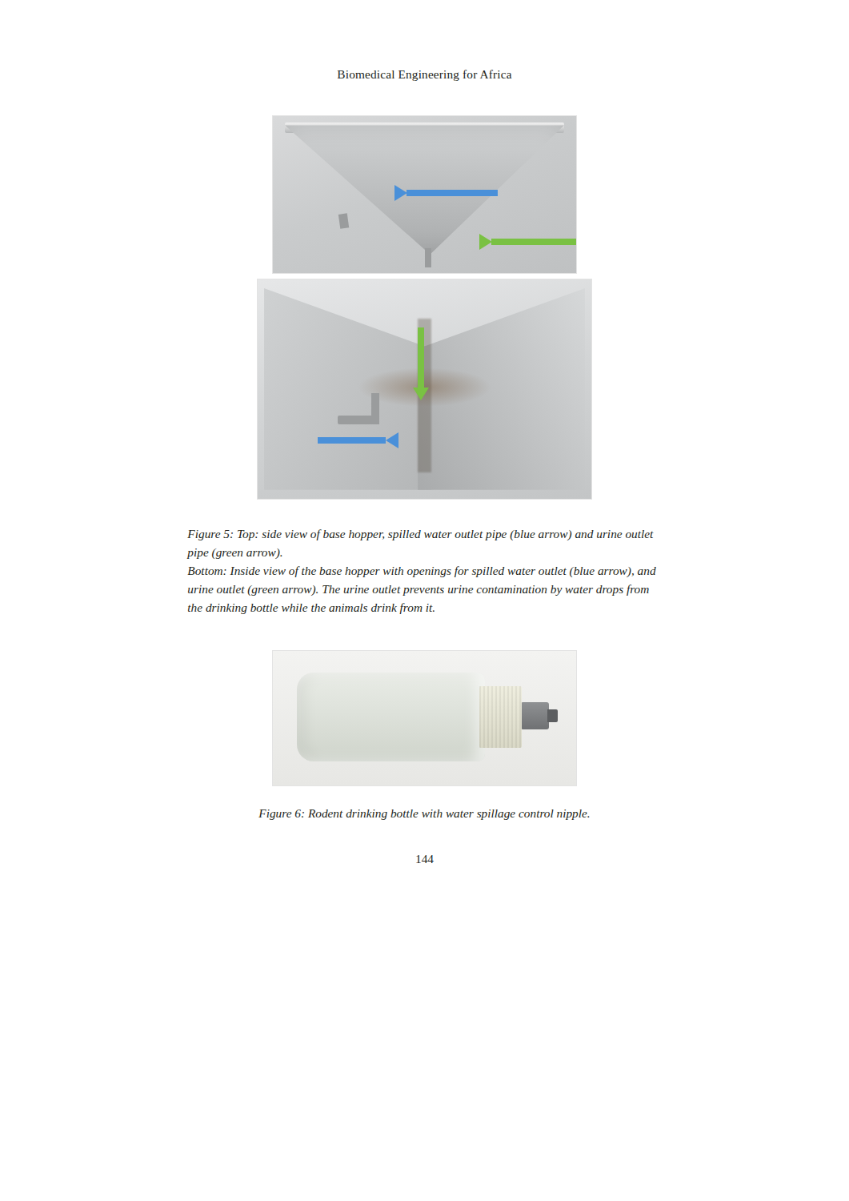Biomedical Engineering for Africa
Figure 5: Top: side view of base hopper, spilled water outlet pipe (blue arrow) and urine outlet pipe (green arrow).
Bottom: Inside view of the base hopper with openings for spilled water outlet (blue arrow), and urine outlet (green arrow). The urine outlet prevents urine contamination by water drops from the drinking bottle while the animals drink from it.
Figure 6: Rodent drinking bottle with water spillage control nipple.
144